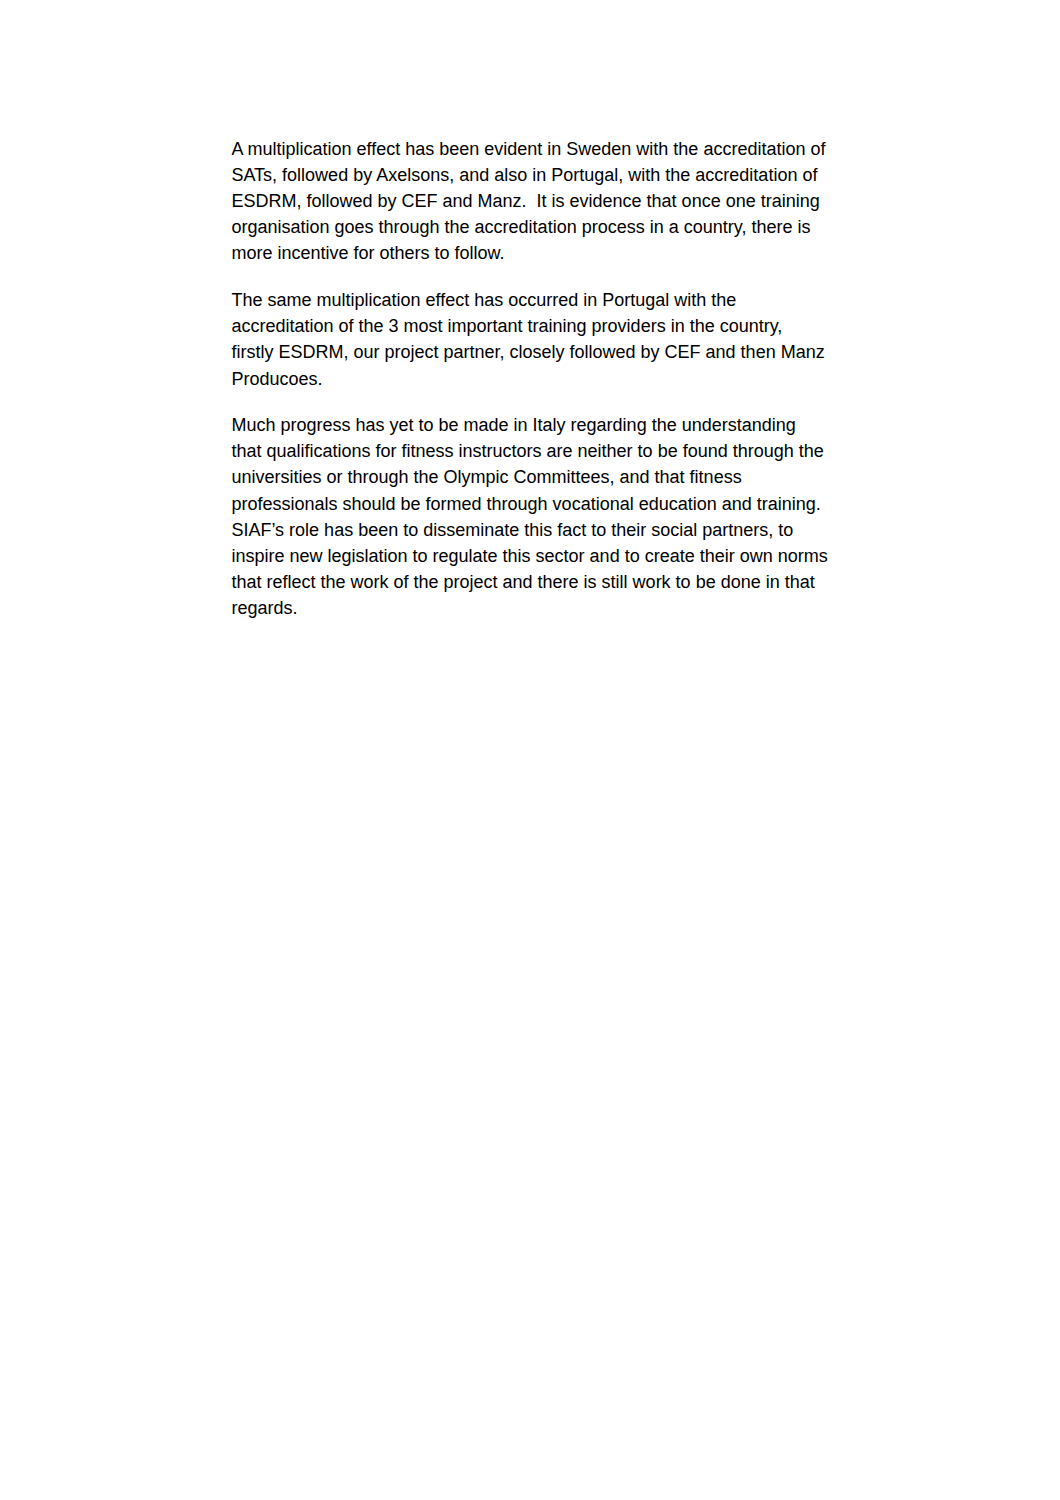A multiplication effect has been evident in Sweden with the accreditation of SATs, followed by Axelsons, and also in Portugal, with the accreditation of ESDRM, followed by CEF and Manz. It is evidence that once one training organisation goes through the accreditation process in a country, there is more incentive for others to follow.
The same multiplication effect has occurred in Portugal with the accreditation of the 3 most important training providers in the country, firstly ESDRM, our project partner, closely followed by CEF and then Manz Producoes.
Much progress has yet to be made in Italy regarding the understanding that qualifications for fitness instructors are neither to be found through the universities or through the Olympic Committees, and that fitness professionals should be formed through vocational education and training. SIAF’s role has been to disseminate this fact to their social partners, to inspire new legislation to regulate this sector and to create their own norms that reflect the work of the project and there is still work to be done in that regards.